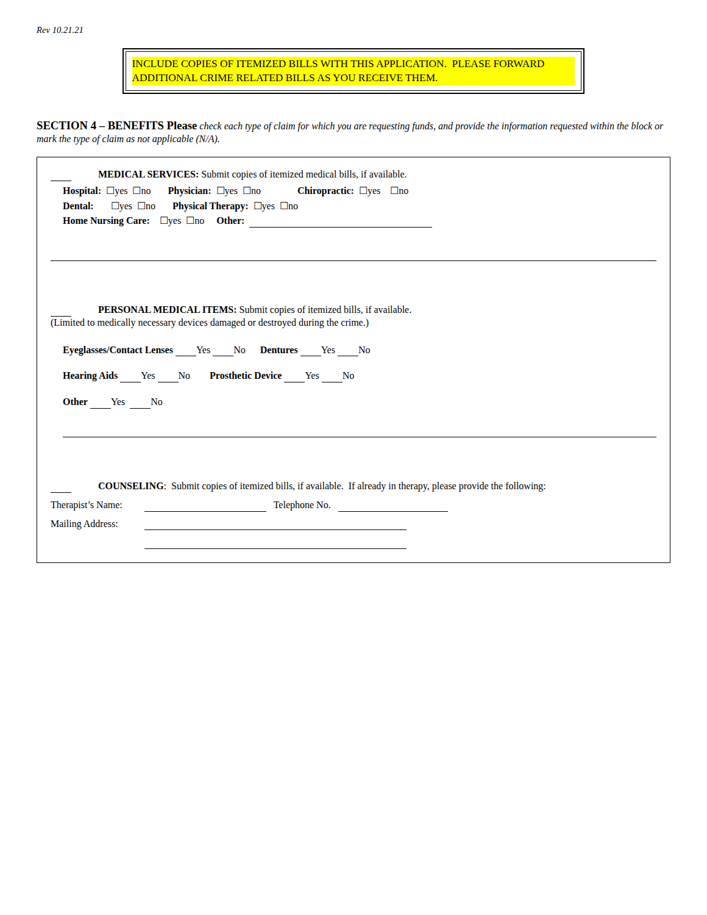Rev 10.21.21
INCLUDE COPIES OF ITEMIZED BILLS WITH THIS APPLICATION. PLEASE FORWARD ADDITIONAL CRIME RELATED BILLS AS YOU RECEIVE THEM.
SECTION 4 – BENEFITS Please check each type of claim for which you are requesting funds, and provide the information requested within the block or mark the type of claim as not applicable (N/A).
MEDICAL SERVICES: Submit copies of itemized medical bills, if available.
Hospital: ☐yes ☐no Physician: ☐yes ☐no Chiropractic: ☐yes ☐no
Dental: ☐yes ☐no Physical Therapy: ☐yes ☐no
Home Nursing Care: ☐yes ☐no Other:
PERSONAL MEDICAL ITEMS: Submit copies of itemized bills, if available.
(Limited to medically necessary devices damaged or destroyed during the crime.)
Eyeglasses/Contact Lenses Yes No Dentures Yes No
Hearing Aids Yes No Prosthetic Device Yes No
Other Yes No
COUNSELING: Submit copies of itemized bills, if available. If already in therapy, please provide the following:
Therapist’s Name: Telephone No.
Mailing Address: